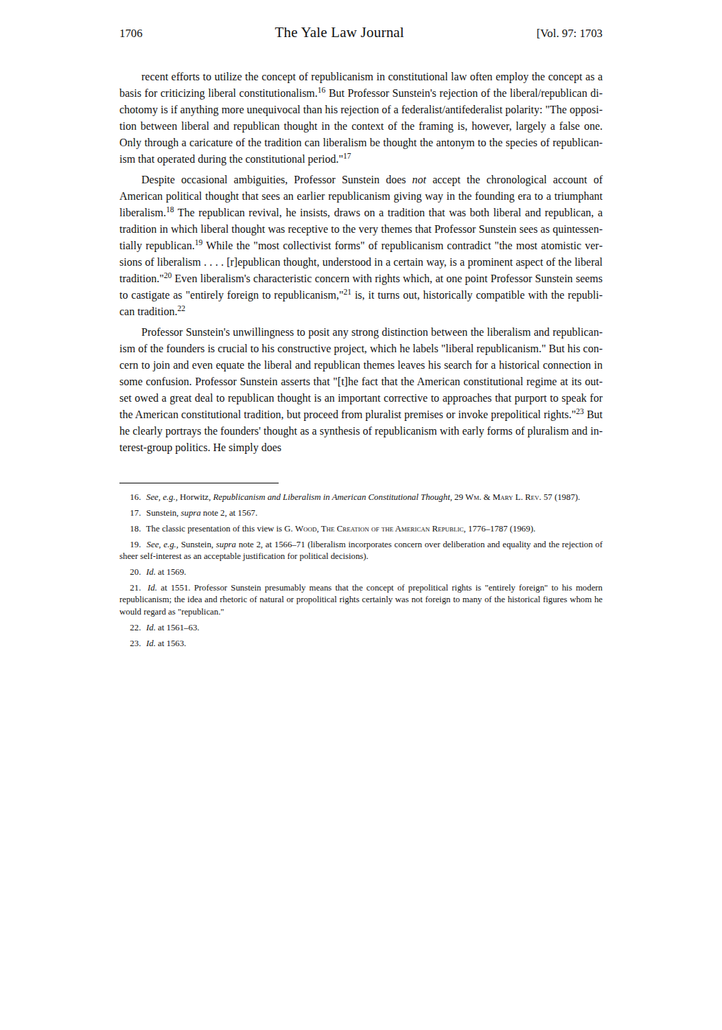1706 The Yale Law Journal [Vol. 97: 1703
recent efforts to utilize the concept of republicanism in constitutional law often employ the concept as a basis for criticizing liberal constitutionalism.16 But Professor Sunstein's rejection of the liberal/republican dichotomy is if anything more unequivocal than his rejection of a federalist/antifederalist polarity: "The opposition between liberal and republican thought in the context of the framing is, however, largely a false one. Only through a caricature of the tradition can liberalism be thought the antonym to the species of republicanism that operated during the constitutional period."17
Despite occasional ambiguities, Professor Sunstein does not accept the chronological account of American political thought that sees an earlier republicanism giving way in the founding era to a triumphant liberalism.18 The republican revival, he insists, draws on a tradition that was both liberal and republican, a tradition in which liberal thought was receptive to the very themes that Professor Sunstein sees as quintessentially republican.19 While the "most collectivist forms" of republicanism contradict "the most atomistic versions of liberalism . . . . [r]epublican thought, understood in a certain way, is a prominent aspect of the liberal tradition."20 Even liberalism's characteristic concern with rights which, at one point Professor Sunstein seems to castigate as "entirely foreign to republicanism,"21 is, it turns out, historically compatible with the republican tradition.22
Professor Sunstein's unwillingness to posit any strong distinction between the liberalism and republicanism of the founders is crucial to his constructive project, which he labels "liberal republicanism." But his concern to join and even equate the liberal and republican themes leaves his search for a historical connection in some confusion. Professor Sunstein asserts that "[t]he fact that the American constitutional regime at its outset owed a great deal to republican thought is an important corrective to approaches that purport to speak for the American constitutional tradition, but proceed from pluralist premises or invoke prepolitical rights."23 But he clearly portrays the founders' thought as a synthesis of republicanism with early forms of pluralism and interest-group politics. He simply does
16. See, e.g., Horwitz, Republicanism and Liberalism in American Constitutional Thought, 29 Wm. & Mary L. Rev. 57 (1987).
17. Sunstein, supra note 2, at 1567.
18. The classic presentation of this view is G. Wood, The Creation of the American Republic, 1776–1787 (1969).
19. See, e.g., Sunstein, supra note 2, at 1566–71 (liberalism incorporates concern over deliberation and equality and the rejection of sheer self-interest as an acceptable justification for political decisions).
20. Id. at 1569.
21. Id. at 1551. Professor Sunstein presumably means that the concept of prepolitical rights is "entirely foreign" to his modern republicanism; the idea and rhetoric of natural or propolitical rights certainly was not foreign to many of the historical figures whom he would regard as "republican."
22. Id. at 1561–63.
23. Id. at 1563.